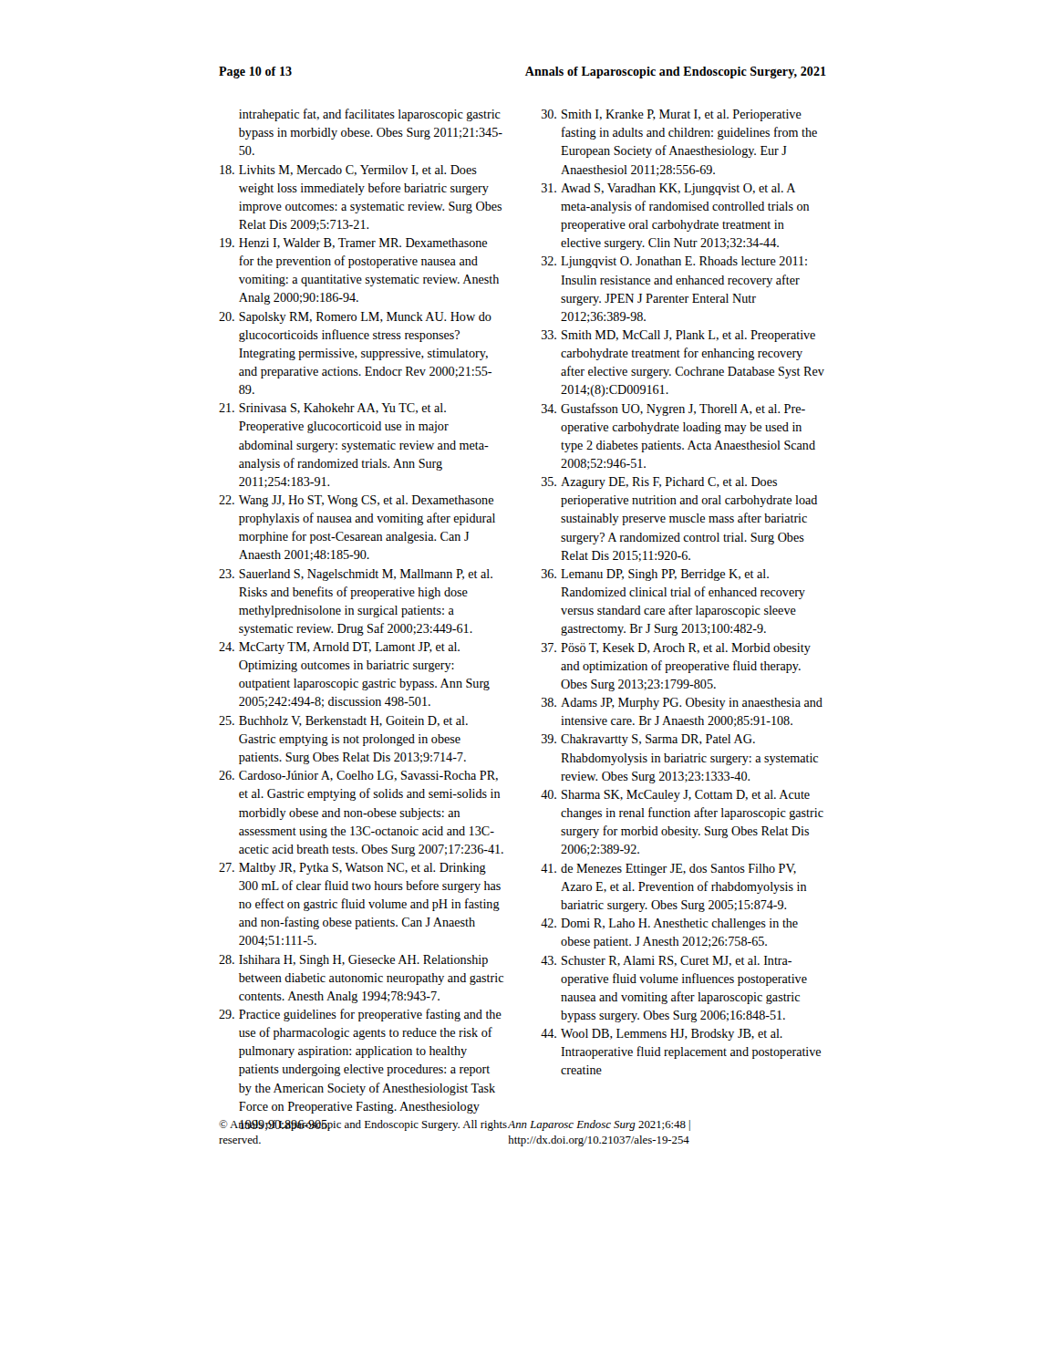Page 10 of 13
Annals of Laparoscopic and Endoscopic Surgery, 2021
intrahepatic fat, and facilitates laparoscopic gastric bypass in morbidly obese. Obes Surg 2011;21:345-50.
18. Livhits M, Mercado C, Yermilov I, et al. Does weight loss immediately before bariatric surgery improve outcomes: a systematic review. Surg Obes Relat Dis 2009;5:713-21.
19. Henzi I, Walder B, Tramer MR. Dexamethasone for the prevention of postoperative nausea and vomiting: a quantitative systematic review. Anesth Analg 2000;90:186-94.
20. Sapolsky RM, Romero LM, Munck AU. How do glucocorticoids influence stress responses? Integrating permissive, suppressive, stimulatory, and preparative actions. Endocr Rev 2000;21:55-89.
21. Srinivasa S, Kahokehr AA, Yu TC, et al. Preoperative glucocorticoid use in major abdominal surgery: systematic review and meta-analysis of randomized trials. Ann Surg 2011;254:183-91.
22. Wang JJ, Ho ST, Wong CS, et al. Dexamethasone prophylaxis of nausea and vomiting after epidural morphine for post-Cesarean analgesia. Can J Anaesth 2001;48:185-90.
23. Sauerland S, Nagelschmidt M, Mallmann P, et al. Risks and benefits of preoperative high dose methylprednisolone in surgical patients: a systematic review. Drug Saf 2000;23:449-61.
24. McCarty TM, Arnold DT, Lamont JP, et al. Optimizing outcomes in bariatric surgery: outpatient laparoscopic gastric bypass. Ann Surg 2005;242:494-8; discussion 498-501.
25. Buchholz V, Berkenstadt H, Goitein D, et al. Gastric emptying is not prolonged in obese patients. Surg Obes Relat Dis 2013;9:714-7.
26. Cardoso-Júnior A, Coelho LG, Savassi-Rocha PR, et al. Gastric emptying of solids and semi-solids in morbidly obese and non-obese subjects: an assessment using the 13C-octanoic acid and 13C-acetic acid breath tests. Obes Surg 2007;17:236-41.
27. Maltby JR, Pytka S, Watson NC, et al. Drinking 300 mL of clear fluid two hours before surgery has no effect on gastric fluid volume and pH in fasting and non-fasting obese patients. Can J Anaesth 2004;51:111-5.
28. Ishihara H, Singh H, Giesecke AH. Relationship between diabetic autonomic neuropathy and gastric contents. Anesth Analg 1994;78:943-7.
29. Practice guidelines for preoperative fasting and the use of pharmacologic agents to reduce the risk of pulmonary aspiration: application to healthy patients undergoing elective procedures: a report by the American Society of Anesthesiologist Task Force on Preoperative Fasting. Anesthesiology 1999;90:896-905.
30. Smith I, Kranke P, Murat I, et al. Perioperative fasting in adults and children: guidelines from the European Society of Anaesthesiology. Eur J Anaesthesiol 2011;28:556-69.
31. Awad S, Varadhan KK, Ljungqvist O, et al. A meta-analysis of randomised controlled trials on preoperative oral carbohydrate treatment in elective surgery. Clin Nutr 2013;32:34-44.
32. Ljungqvist O. Jonathan E. Rhoads lecture 2011: Insulin resistance and enhanced recovery after surgery. JPEN J Parenter Enteral Nutr 2012;36:389-98.
33. Smith MD, McCall J, Plank L, et al. Preoperative carbohydrate treatment for enhancing recovery after elective surgery. Cochrane Database Syst Rev 2014;(8):CD009161.
34. Gustafsson UO, Nygren J, Thorell A, et al. Pre-operative carbohydrate loading may be used in type 2 diabetes patients. Acta Anaesthesiol Scand 2008;52:946-51.
35. Azagury DE, Ris F, Pichard C, et al. Does perioperative nutrition and oral carbohydrate load sustainably preserve muscle mass after bariatric surgery? A randomized control trial. Surg Obes Relat Dis 2015;11:920-6.
36. Lemanu DP, Singh PP, Berridge K, et al. Randomized clinical trial of enhanced recovery versus standard care after laparoscopic sleeve gastrectomy. Br J Surg 2013;100:482-9.
37. Pösö T, Kesek D, Aroch R, et al. Morbid obesity and optimization of preoperative fluid therapy. Obes Surg 2013;23:1799-805.
38. Adams JP, Murphy PG. Obesity in anaesthesia and intensive care. Br J Anaesth 2000;85:91-108.
39. Chakravartty S, Sarma DR, Patel AG. Rhabdomyolysis in bariatric surgery: a systematic review. Obes Surg 2013;23:1333-40.
40. Sharma SK, McCauley J, Cottam D, et al. Acute changes in renal function after laparoscopic gastric surgery for morbid obesity. Surg Obes Relat Dis 2006;2:389-92.
41. de Menezes Ettinger JE, dos Santos Filho PV, Azaro E, et al. Prevention of rhabdomyolysis in bariatric surgery. Obes Surg 2005;15:874-9.
42. Domi R, Laho H. Anesthetic challenges in the obese patient. J Anesth 2012;26:758-65.
43. Schuster R, Alami RS, Curet MJ, et al. Intra-operative fluid volume influences postoperative nausea and vomiting after laparoscopic gastric bypass surgery. Obes Surg 2006;16:848-51.
44. Wool DB, Lemmens HJ, Brodsky JB, et al. Intraoperative fluid replacement and postoperative creatine
© Annals of Laparoscopic and Endoscopic Surgery. All rights reserved.
Ann Laparosc Endosc Surg 2021;6:48 | http://dx.doi.org/10.21037/ales-19-254